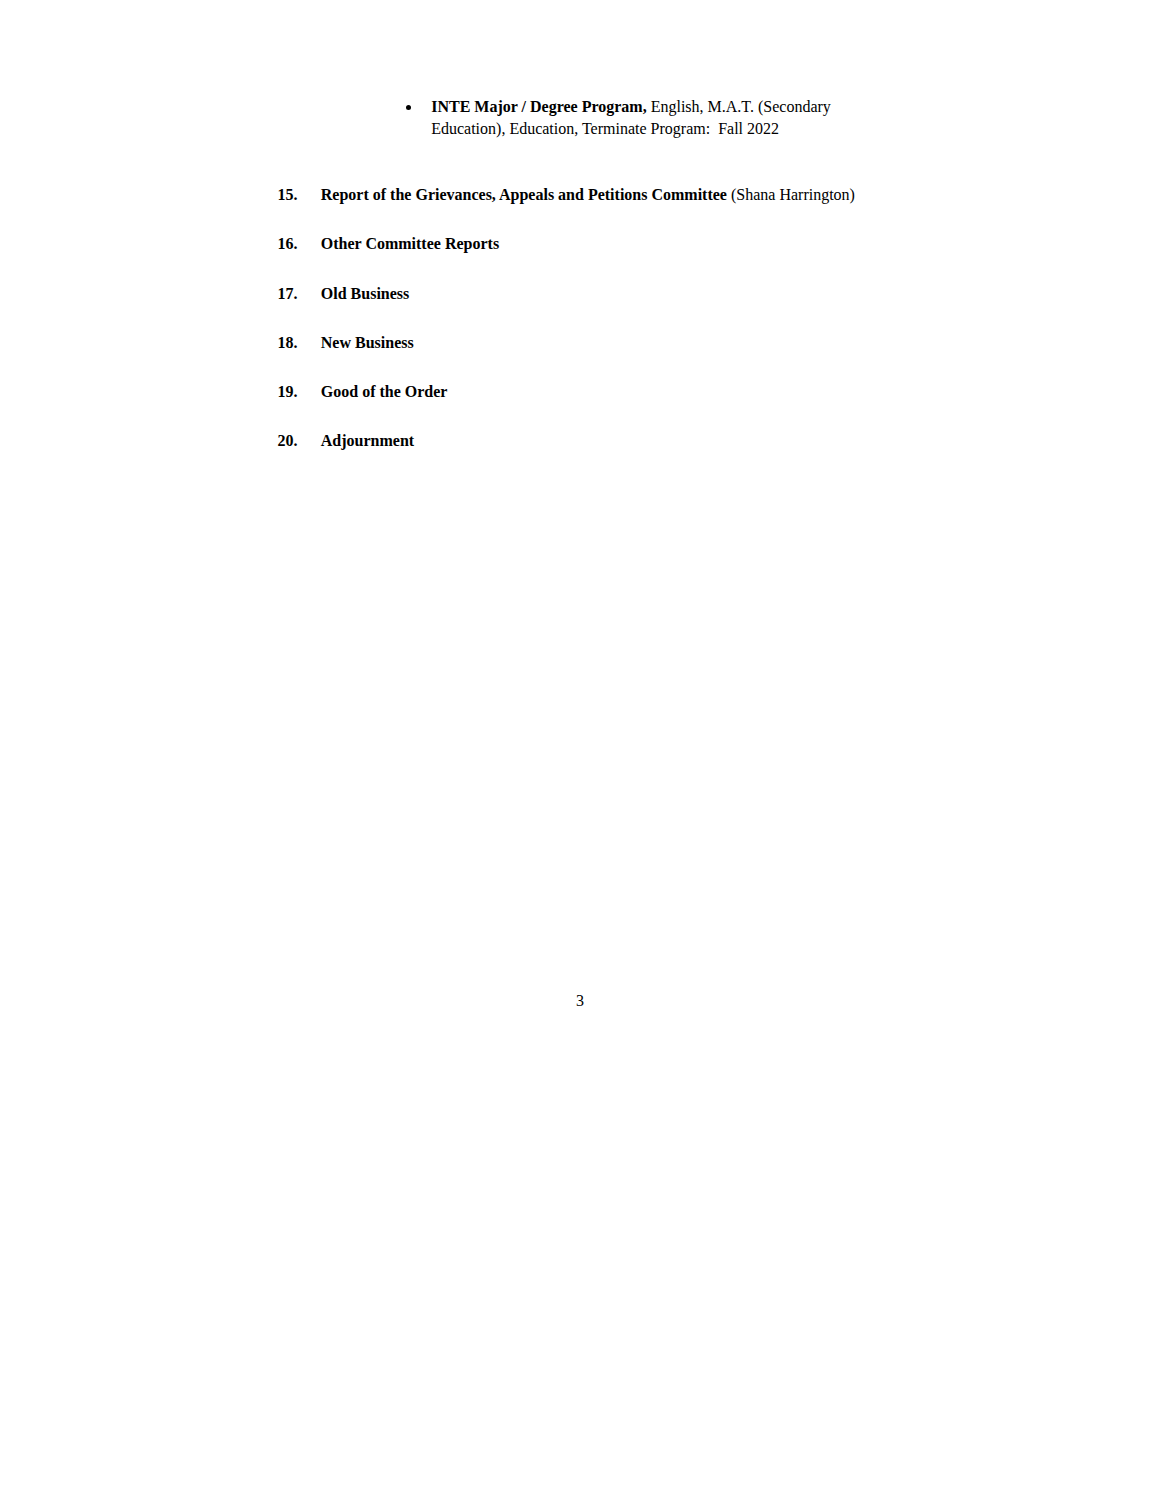INTE Major / Degree Program, English, M.A.T. (Secondary Education), Education, Terminate Program: Fall 2022
Report of the Grievances, Appeals and Petitions Committee (Shana Harrington)
Other Committee Reports
Old Business
New Business
Good of the Order
Adjournment
3